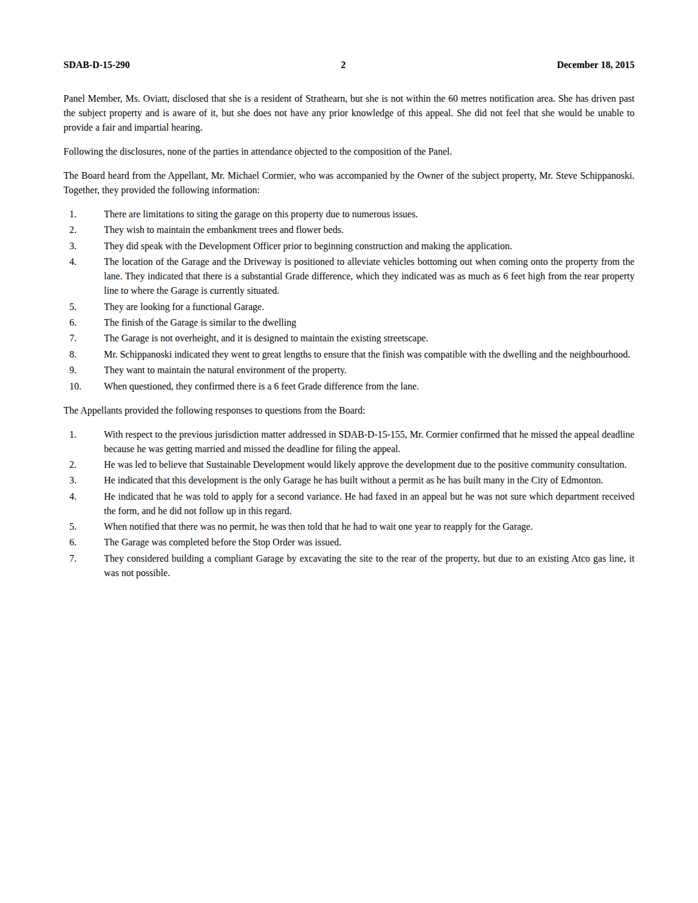SDAB-D-15-290 2 December 18, 2015
Panel Member, Ms. Oviatt, disclosed that she is a resident of Strathearn, but she is not within the 60 metres notification area. She has driven past the subject property and is aware of it, but she does not have any prior knowledge of this appeal. She did not feel that she would be unable to provide a fair and impartial hearing.
Following the disclosures, none of the parties in attendance objected to the composition of the Panel.
The Board heard from the Appellant, Mr. Michael Cormier, who was accompanied by the Owner of the subject property, Mr. Steve Schippanoski. Together, they provided the following information:
There are limitations to siting the garage on this property due to numerous issues.
They wish to maintain the embankment trees and flower beds.
They did speak with the Development Officer prior to beginning construction and making the application.
The location of the Garage and the Driveway is positioned to alleviate vehicles bottoming out when coming onto the property from the lane. They indicated that there is a substantial Grade difference, which they indicated was as much as 6 feet high from the rear property line to where the Garage is currently situated.
They are looking for a functional Garage.
The finish of the Garage is similar to the dwelling
The Garage is not overheight, and it is designed to maintain the existing streetscape.
Mr. Schippanoski indicated they went to great lengths to ensure that the finish was compatible with the dwelling and the neighbourhood.
They want to maintain the natural environment of the property.
When questioned, they confirmed there is a 6 feet Grade difference from the lane.
The Appellants provided the following responses to questions from the Board:
With respect to the previous jurisdiction matter addressed in SDAB-D-15-155, Mr. Cormier confirmed that he missed the appeal deadline because he was getting married and missed the deadline for filing the appeal.
He was led to believe that Sustainable Development would likely approve the development due to the positive community consultation.
He indicated that this development is the only Garage he has built without a permit as he has built many in the City of Edmonton.
He indicated that he was told to apply for a second variance. He had faxed in an appeal but he was not sure which department received the form, and he did not follow up in this regard.
When notified that there was no permit, he was then told that he had to wait one year to reapply for the Garage.
The Garage was completed before the Stop Order was issued.
They considered building a compliant Garage by excavating the site to the rear of the property, but due to an existing Atco gas line, it was not possible.